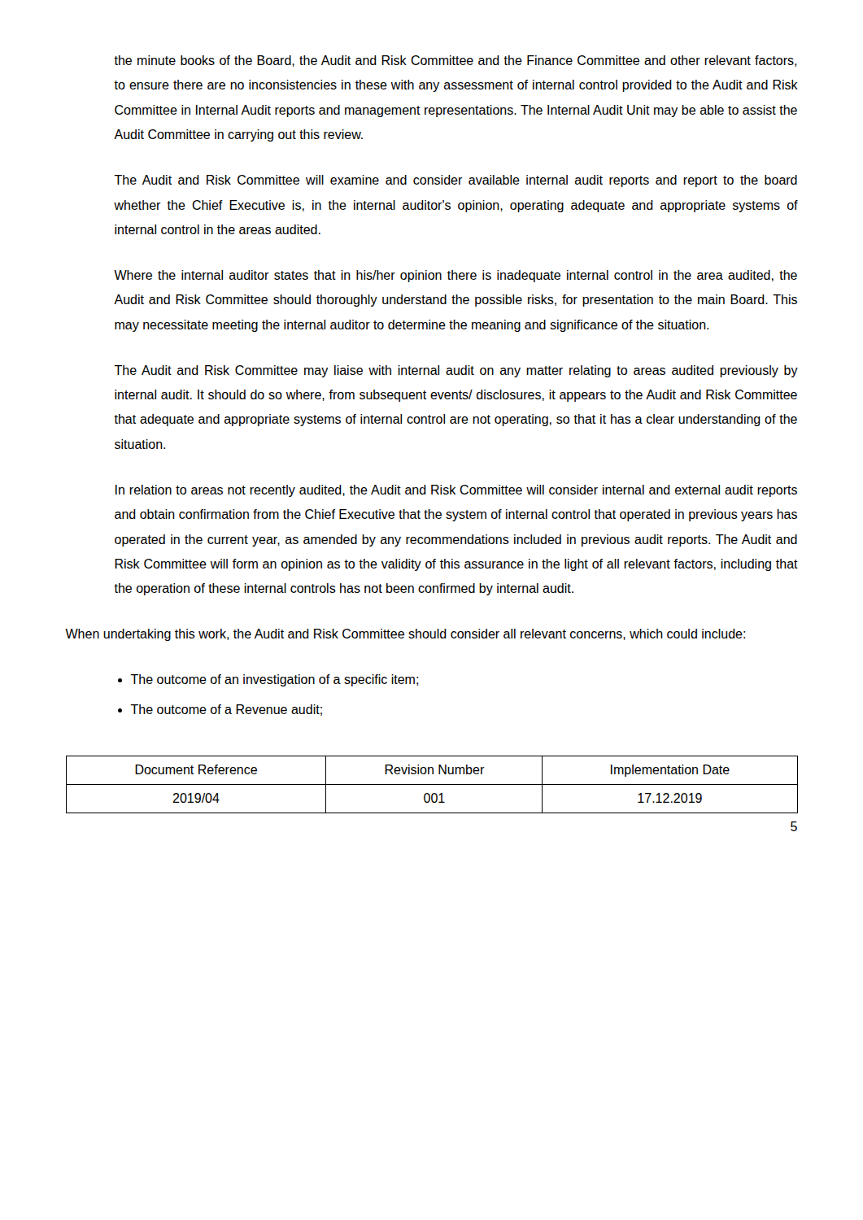the minute books of the Board, the Audit and Risk Committee and the Finance Committee and other relevant factors, to ensure there are no inconsistencies in these with any assessment of internal control provided to the Audit and Risk Committee in Internal Audit reports and management representations. The Internal Audit Unit may be able to assist the Audit Committee in carrying out this review.
The Audit and Risk Committee will examine and consider available internal audit reports and report to the board whether the Chief Executive is, in the internal auditor's opinion, operating adequate and appropriate systems of internal control in the areas audited.
Where the internal auditor states that in his/her opinion there is inadequate internal control in the area audited, the Audit and Risk Committee should thoroughly understand the possible risks, for presentation to the main Board. This may necessitate meeting the internal auditor to determine the meaning and significance of the situation.
The Audit and Risk Committee may liaise with internal audit on any matter relating to areas audited previously by internal audit. It should do so where, from subsequent events/ disclosures, it appears to the Audit and Risk Committee that adequate and appropriate systems of internal control are not operating, so that it has a clear understanding of the situation.
In relation to areas not recently audited, the Audit and Risk Committee will consider internal and external audit reports and obtain confirmation from the Chief Executive that the system of internal control that operated in previous years has operated in the current year, as amended by any recommendations included in previous audit reports. The Audit and Risk Committee will form an opinion as to the validity of this assurance in the light of all relevant factors, including that the operation of these internal controls has not been confirmed by internal audit.
When undertaking this work, the Audit and Risk Committee should consider all relevant concerns, which could include:
The outcome of an investigation of a specific item;
The outcome of a Revenue audit;
| Document Reference | Revision Number | Implementation Date |
| 2019/04 | 001 | 17.12.2019 |
5